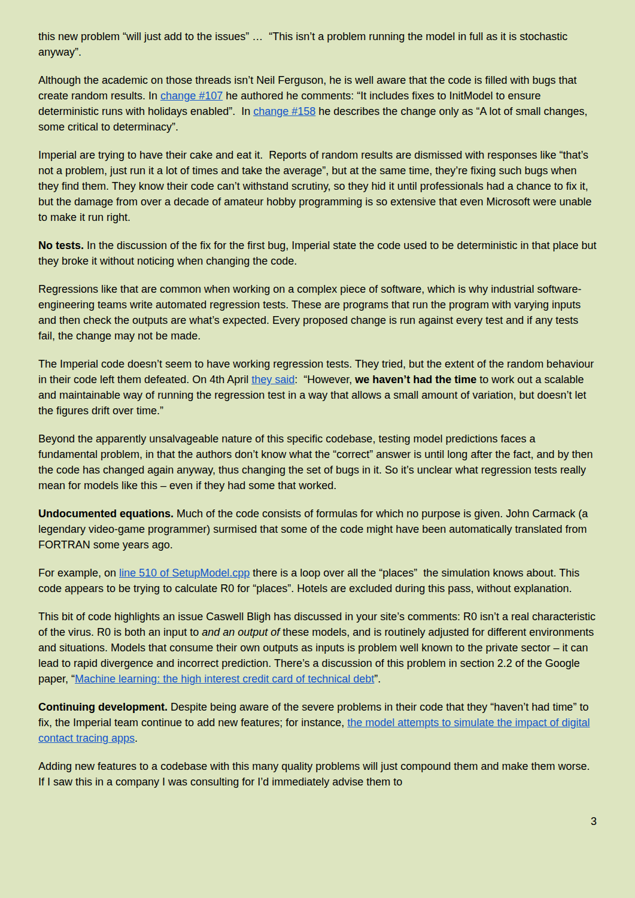this new problem “will just add to the issues” … “This isn’t a problem running the model in full as it is stochastic anyway”.
Although the academic on those threads isn’t Neil Ferguson, he is well aware that the code is filled with bugs that create random results. In change #107 he authored he comments: “It includes fixes to InitModel to ensure deterministic runs with holidays enabled”. In change #158 he describes the change only as “A lot of small changes, some critical to determinacy”.
Imperial are trying to have their cake and eat it. Reports of random results are dismissed with responses like “that’s not a problem, just run it a lot of times and take the average”, but at the same time, they’re fixing such bugs when they find them. They know their code can’t withstand scrutiny, so they hid it until professionals had a chance to fix it, but the damage from over a decade of amateur hobby programming is so extensive that even Microsoft were unable to make it run right.
No tests. In the discussion of the fix for the first bug, Imperial state the code used to be deterministic in that place but they broke it without noticing when changing the code.
Regressions like that are common when working on a complex piece of software, which is why industrial software-engineering teams write automated regression tests. These are programs that run the program with varying inputs and then check the outputs are what’s expected. Every proposed change is run against every test and if any tests fail, the change may not be made.
The Imperial code doesn’t seem to have working regression tests. They tried, but the extent of the random behaviour in their code left them defeated. On 4th April they said: “However, we haven’t had the time to work out a scalable and maintainable way of running the regression test in a way that allows a small amount of variation, but doesn’t let the figures drift over time.”
Beyond the apparently unsalvageable nature of this specific codebase, testing model predictions faces a fundamental problem, in that the authors don’t know what the “correct” answer is until long after the fact, and by then the code has changed again anyway, thus changing the set of bugs in it. So it’s unclear what regression tests really mean for models like this – even if they had some that worked.
Undocumented equations. Much of the code consists of formulas for which no purpose is given. John Carmack (a legendary video-game programmer) surmised that some of the code might have been automatically translated from FORTRAN some years ago.
For example, on line 510 of SetupModel.cpp there is a loop over all the “places” the simulation knows about. This code appears to be trying to calculate R0 for “places”. Hotels are excluded during this pass, without explanation.
This bit of code highlights an issue Caswell Bligh has discussed in your site’s comments: R0 isn’t a real characteristic of the virus. R0 is both an input to and an output of these models, and is routinely adjusted for different environments and situations. Models that consume their own outputs as inputs is problem well known to the private sector – it can lead to rapid divergence and incorrect prediction. There’s a discussion of this problem in section 2.2 of the Google paper, “Machine learning: the high interest credit card of technical debt”.
Continuing development. Despite being aware of the severe problems in their code that they “haven’t had time” to fix, the Imperial team continue to add new features; for instance, the model attempts to simulate the impact of digital contact tracing apps.
Adding new features to a codebase with this many quality problems will just compound them and make them worse. If I saw this in a company I was consulting for I’d immediately advise them to
3